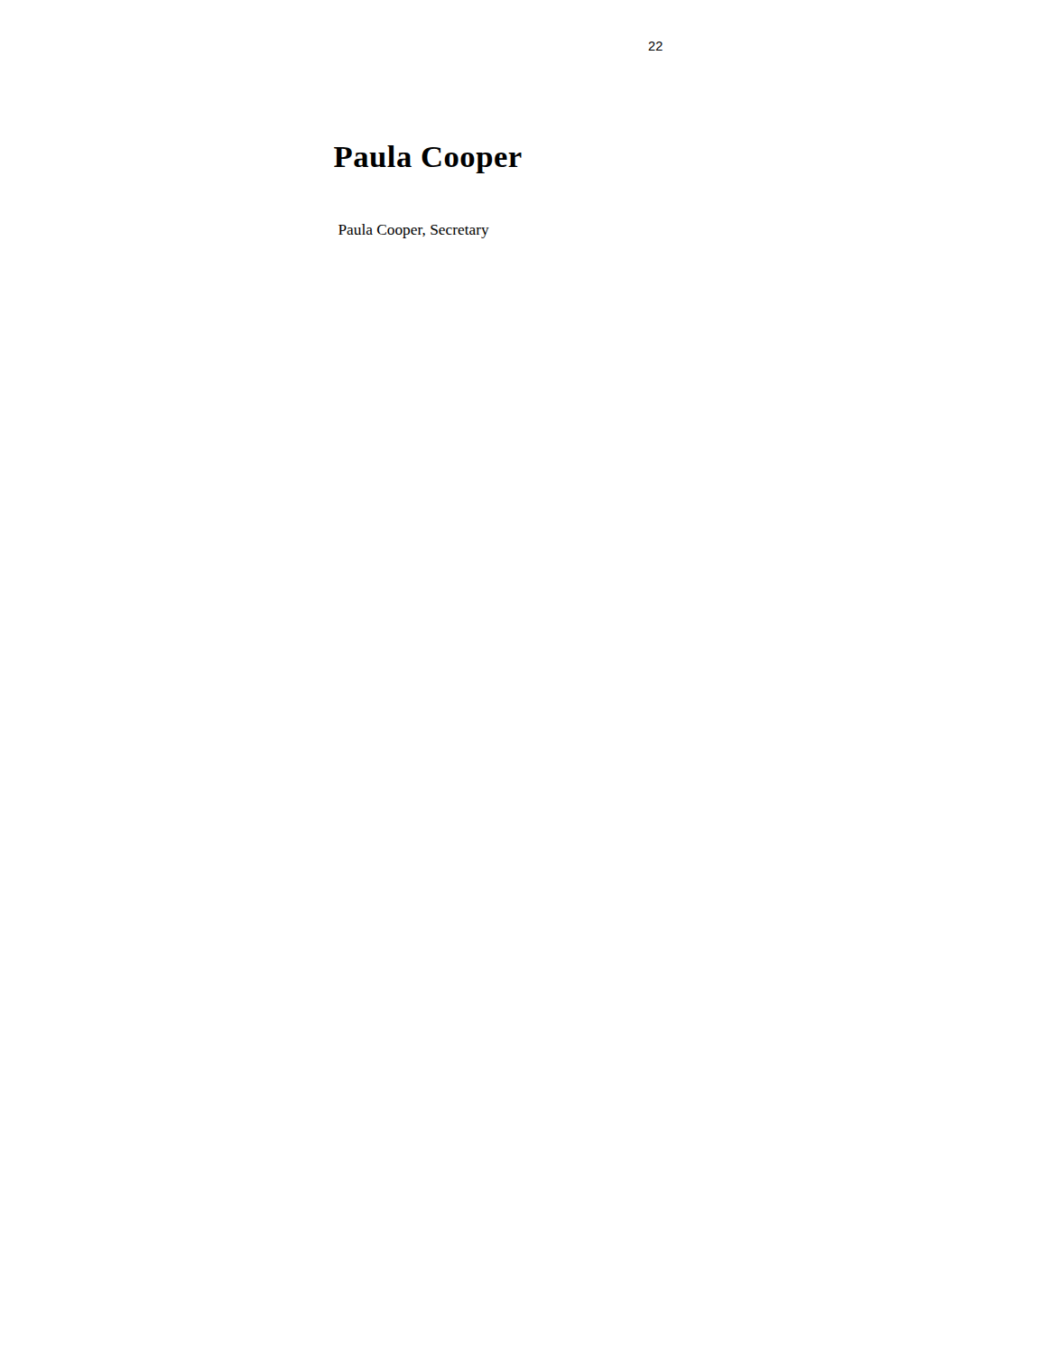22
Paula Cooper
Paula Cooper, Secretary